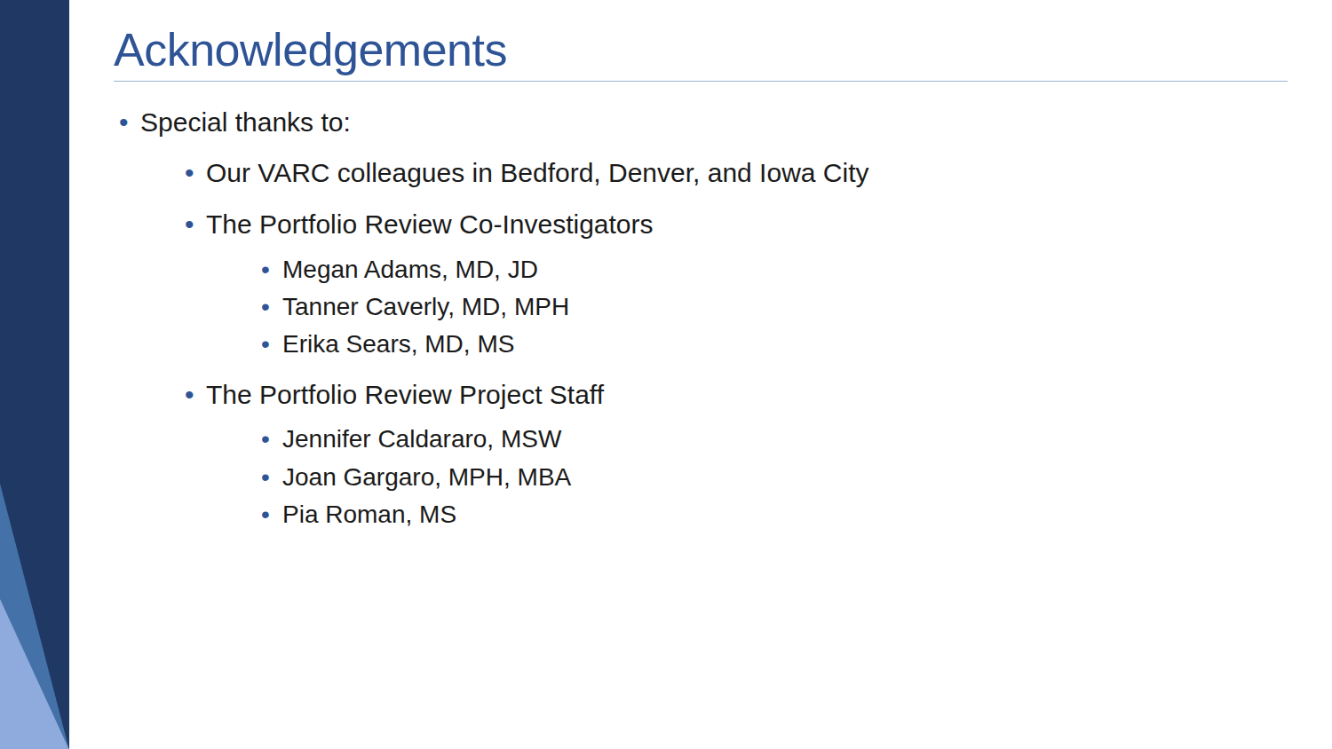Acknowledgements
Special thanks to:
Our VARC colleagues in Bedford, Denver, and Iowa City
The Portfolio Review Co-Investigators
Megan Adams, MD, JD
Tanner Caverly, MD, MPH
Erika Sears, MD, MS
The Portfolio Review Project Staff
Jennifer Caldararo, MSW
Joan Gargaro, MPH, MBA
Pia Roman, MS